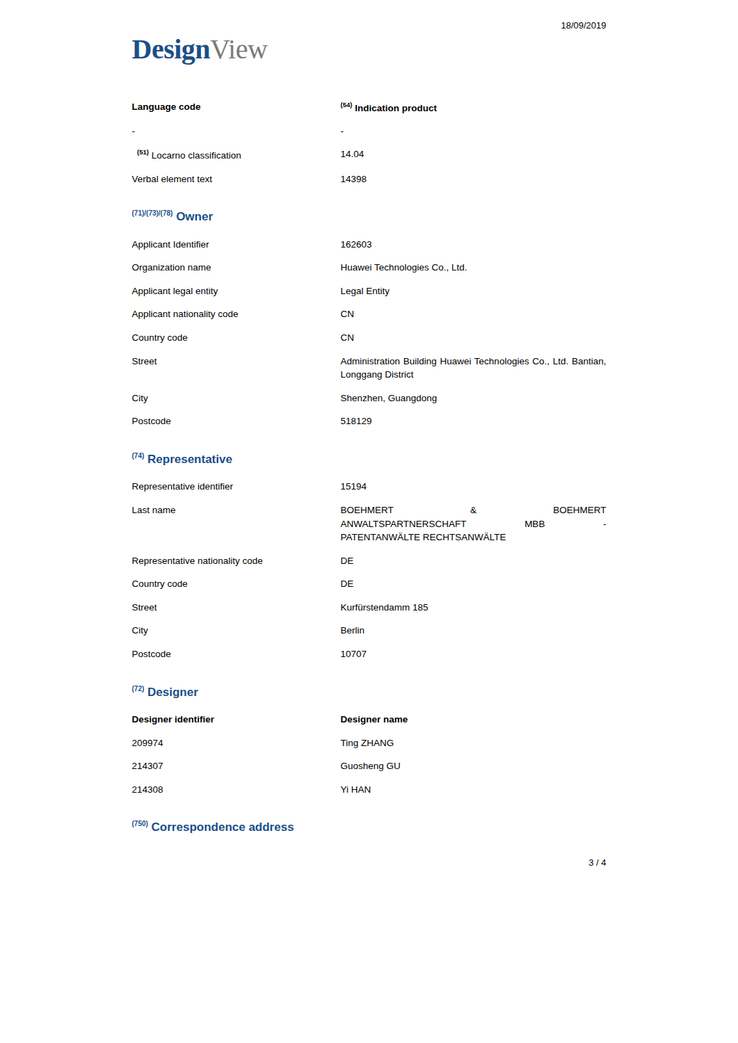18/09/2019
Design View
| Language code | (54) Indication product |
| - | - |
| (51) Locarno classification | 14.04 |
| Verbal element text | 14398 |
(71)/(73)/(78) Owner
| Applicant Identifier | 162603 |
| Organization name | Huawei Technologies Co., Ltd. |
| Applicant legal entity | Legal Entity |
| Applicant nationality code | CN |
| Country code | CN |
| Street | Administration Building Huawei Technologies Co., Ltd. Bantian, Longgang District |
| City | Shenzhen, Guangdong |
| Postcode | 518129 |
(74) Representative
| Representative identifier | 15194 |
| Last name | BOEHMERT & BOEHMERT ANWALTSPARTNERSCHAFT MBB - PATENTANWÄLTE RECHTSANWÄLTE |
| Representative nationality code | DE |
| Country code | DE |
| Street | Kurfürstendamm 185 |
| City | Berlin |
| Postcode | 10707 |
(72) Designer
| Designer identifier | Designer name |
| 209974 | Ting ZHANG |
| 214307 | Guosheng GU |
| 214308 | Yi HAN |
(750) Correspondence address
3 / 4